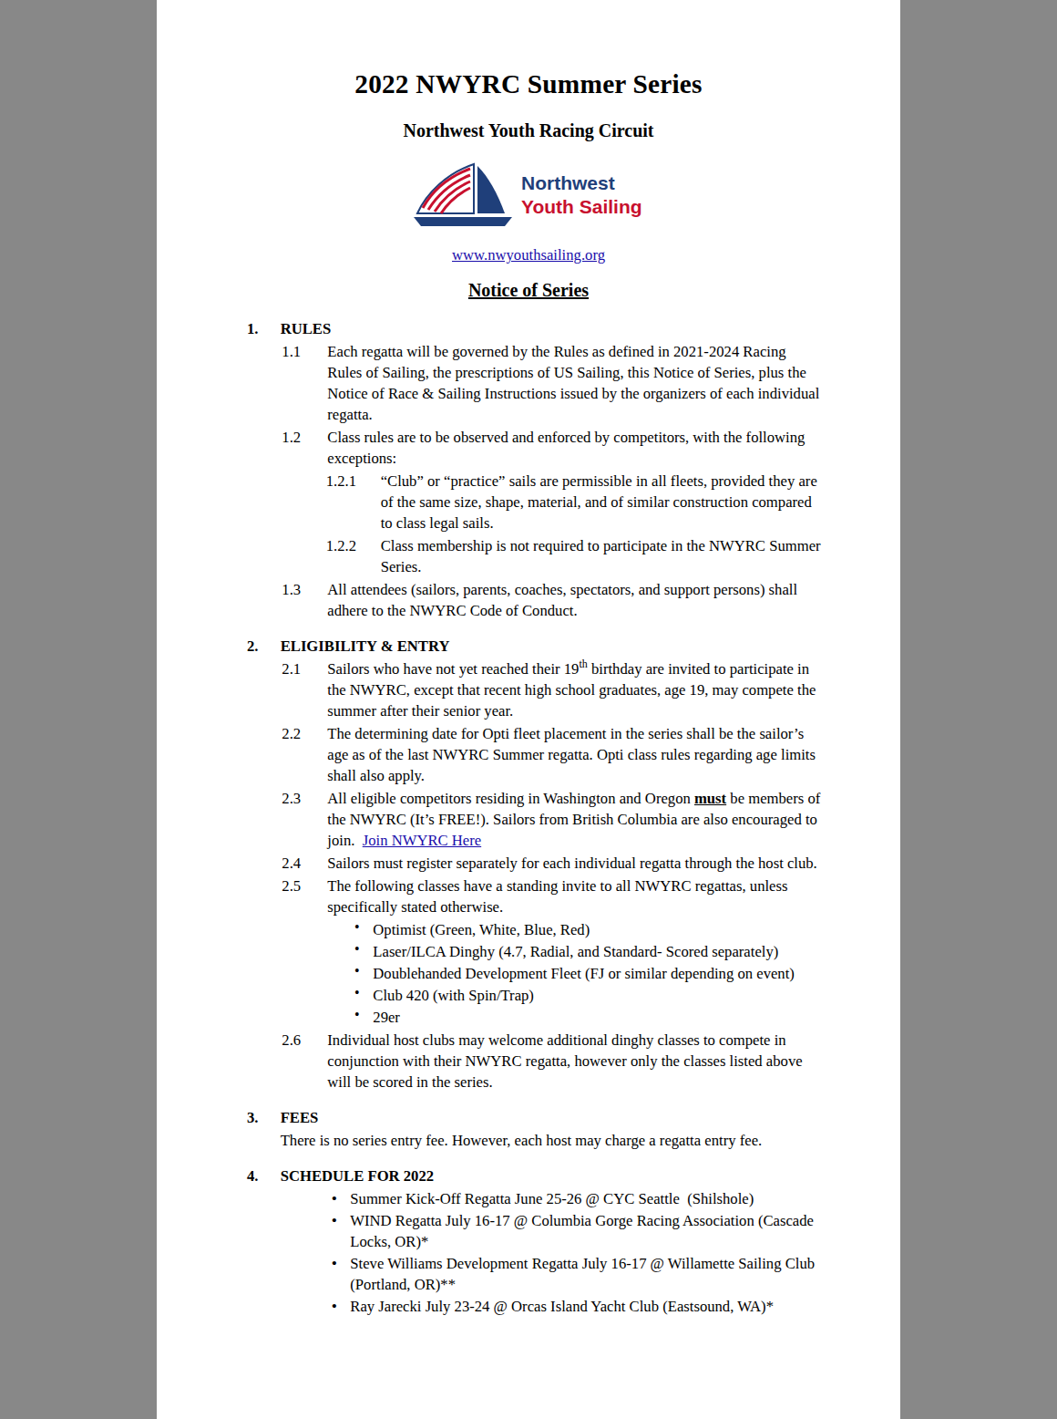2022 NWYRC Summer Series
Northwest Youth Racing Circuit
Northwest Youth Sailing
www.nwyouthsailing.org
Notice of Series
1. Rules
1.1 Each regatta will be governed by the Rules as defined in 2021-2024 Racing Rules of Sailing, the prescriptions of US Sailing, this Notice of Series, plus the Notice of Race & Sailing Instructions issued by the organizers of each individual regatta.
1.2 Class rules are to be observed and enforced by competitors, with the following exceptions:
1.2.1 “Club” or “practice” sails are permissible in all fleets, provided they are of the same size, shape, material, and of similar construction compared to class legal sails.
1.2.2 Class membership is not required to participate in the NWYRC Summer Series.
1.3 All attendees (sailors, parents, coaches, spectators, and support persons) shall adhere to the NWYRC Code of Conduct.
2. Eligibility & Entry
2.1 Sailors who have not yet reached their 19th birthday are invited to participate in the NWYRC, except that recent high school graduates, age 19, may compete the summer after their senior year.
2.2 The determining date for Opti fleet placement in the series shall be the sailor’s age as of the last NWYRC Summer regatta. Opti class rules regarding age limits shall also apply.
2.3 All eligible competitors residing in Washington and Oregon must be members of the NWYRC (It’s FREE!). Sailors from British Columbia are also encouraged to join. Join NWYRC Here
2.4 Sailors must register separately for each individual regatta through the host club.
2.5 The following classes have a standing invite to all NWYRC regattas, unless specifically stated otherwise.
Optimist (Green, White, Blue, Red)
Laser/ILCA Dinghy (4.7, Radial, and Standard- Scored separately)
Doublehanded Development Fleet (FJ or similar depending on event)
Club 420 (with Spin/Trap)
29er
2.6 Individual host clubs may welcome additional dinghy classes to compete in conjunction with their NWYRC regatta, however only the classes listed above will be scored in the series.
3. Fees
There is no series entry fee. However, each host may charge a regatta entry fee.
4. Schedule for 2022
Summer Kick-Off Regatta June 25-26 @ CYC Seattle (Shilshole)
WIND Regatta July 16-17 @ Columbia Gorge Racing Association (Cascade Locks, OR)*
Steve Williams Development Regatta July 16-17 @ Willamette Sailing Club (Portland, OR)**
Ray Jarecki July 23-24 @ Orcas Island Yacht Club (Eastsound, WA)*